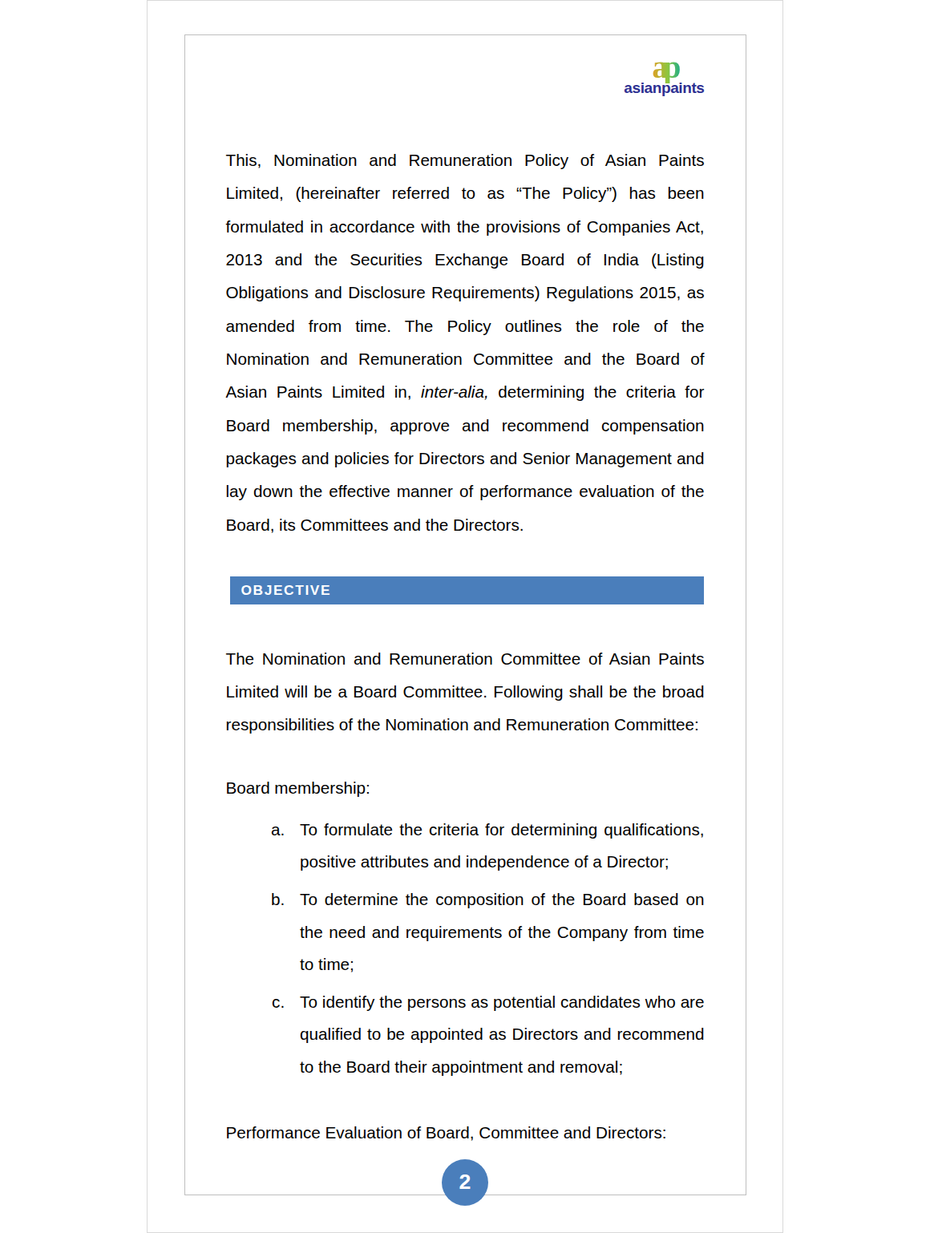ap asianpaints
This, Nomination and Remuneration Policy of Asian Paints Limited, (hereinafter referred to as “The Policy”) has been formulated in accordance with the provisions of Companies Act, 2013 and the Securities Exchange Board of India (Listing Obligations and Disclosure Requirements) Regulations 2015, as amended from time. The Policy outlines the role of the Nomination and Remuneration Committee and the Board of Asian Paints Limited in, inter-alia, determining the criteria for Board membership, approve and recommend compensation packages and policies for Directors and Senior Management and lay down the effective manner of performance evaluation of the Board, its Committees and the Directors.
OBJECTIVE
The Nomination and Remuneration Committee of Asian Paints Limited will be a Board Committee. Following shall be the broad responsibilities of the Nomination and Remuneration Committee:
Board membership:
To formulate the criteria for determining qualifications, positive attributes and independence of a Director;
To determine the composition of the Board based on the need and requirements of the Company from time to time;
To identify the persons as potential candidates who are qualified to be appointed as Directors and recommend to the Board their appointment and removal;
Performance Evaluation of Board, Committee and Directors:
2